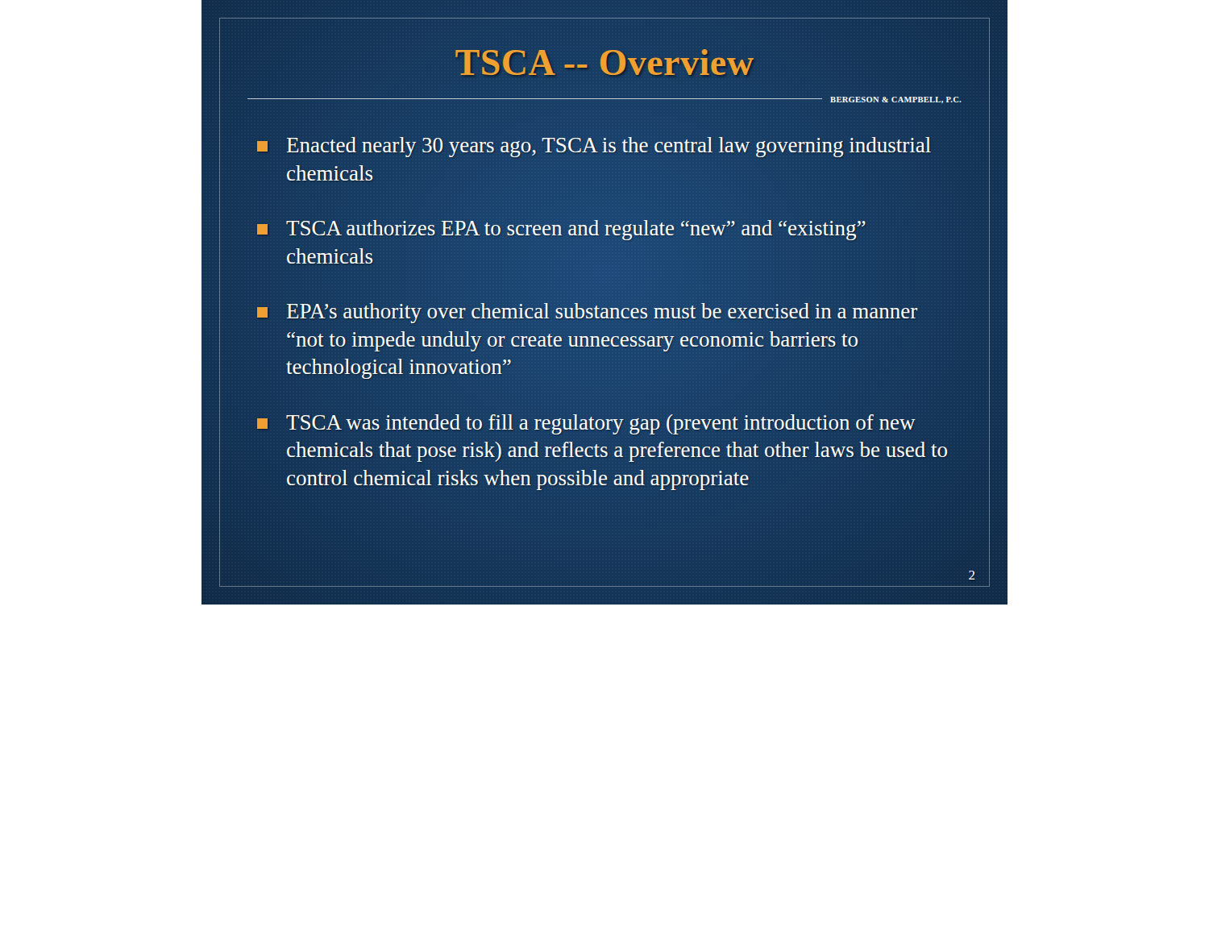TSCA -- Overview
BERGESON & CAMPBELL, P.C.
Enacted nearly 30 years ago, TSCA is the central law governing industrial chemicals
TSCA authorizes EPA to screen and regulate “new” and “existing” chemicals
EPA’s authority over chemical substances must be exercised in a manner “not to impede unduly or create unnecessary economic barriers to technological innovation”
TSCA was intended to fill a regulatory gap (prevent introduction of new chemicals that pose risk) and reflects a preference that other laws be used to control chemical risks when possible and appropriate
2